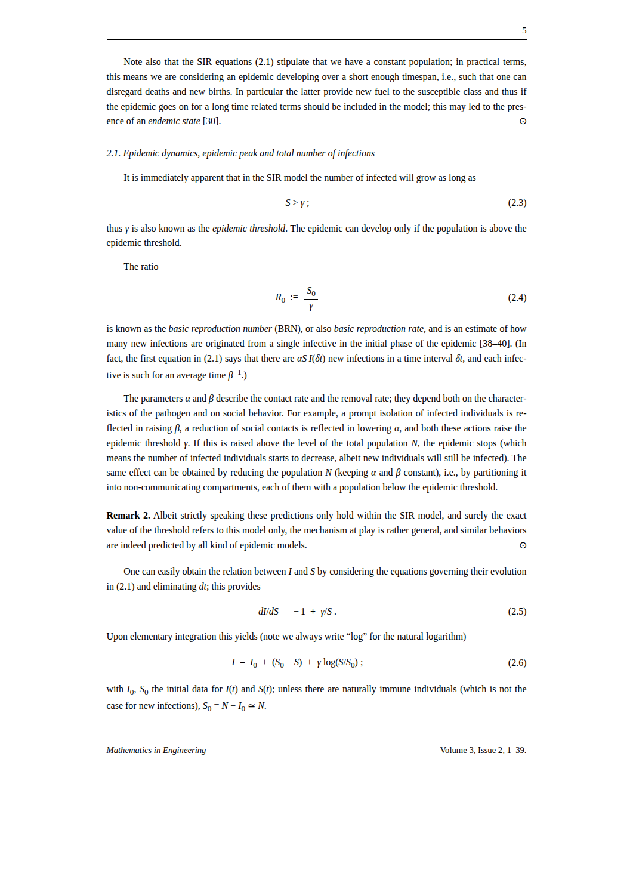5
Note also that the SIR equations (2.1) stipulate that we have a constant population; in practical terms, this means we are considering an epidemic developing over a short enough timespan, i.e., such that one can disregard deaths and new births. In particular the latter provide new fuel to the susceptible class and thus if the epidemic goes on for a long time related terms should be included in the model; this may led to the presence of an endemic state [30]. ⊙
2.1. Epidemic dynamics, epidemic peak and total number of infections
It is immediately apparent that in the SIR model the number of infected will grow as long as
S > γ ; (2.3)
thus γ is also known as the epidemic threshold. The epidemic can develop only if the population is above the epidemic threshold.
The ratio
R0 := S0 γ (2.4)
is known as the basic reproduction number (BRN), or also basic reproduction rate, and is an estimate of how many new infections are originated from a single infective in the initial phase of the epidemic [38–40]. (In fact, the first equation in (2.1) says that there are αS I(δt) new infections in a time interval δt, and each infective is such for an average time β−1.)
The parameters α and β describe the contact rate and the removal rate; they depend both on the characteristics of the pathogen and on social behavior. For example, a prompt isolation of infected individuals is reflected in raising β, a reduction of social contacts is reflected in lowering α, and both these actions raise the epidemic threshold γ. If this is raised above the level of the total population N, the epidemic stops (which means the number of infected individuals starts to decrease, albeit new individuals will still be infected). The same effect can be obtained by reducing the population N (keeping α and β constant), i.e., by partitioning it into non-communicating compartments, each of them with a population below the epidemic threshold.
Remark 2. Albeit strictly speaking these predictions only hold within the SIR model, and surely the exact value of the threshold refers to this model only, the mechanism at play is rather general, and similar behaviors are indeed predicted by all kind of epidemic models. ⊙
One can easily obtain the relation between I and S by considering the equations governing their evolution in (2.1) and eliminating dt; this provides
dI/dS = − 1 + γ/S . (2.5)
Upon elementary integration this yields (note we always write “log” for the natural logarithm)
I = I0 + (S0 − S) + γ log(S/S0) ; (2.6)
with I0, S0 the initial data for I(t) and S(t); unless there are naturally immune individuals (which is not the case for new infections), S0 = N − I0 ≃ N.
Mathematics in Engineering Volume 3, Issue 2, 1–39.